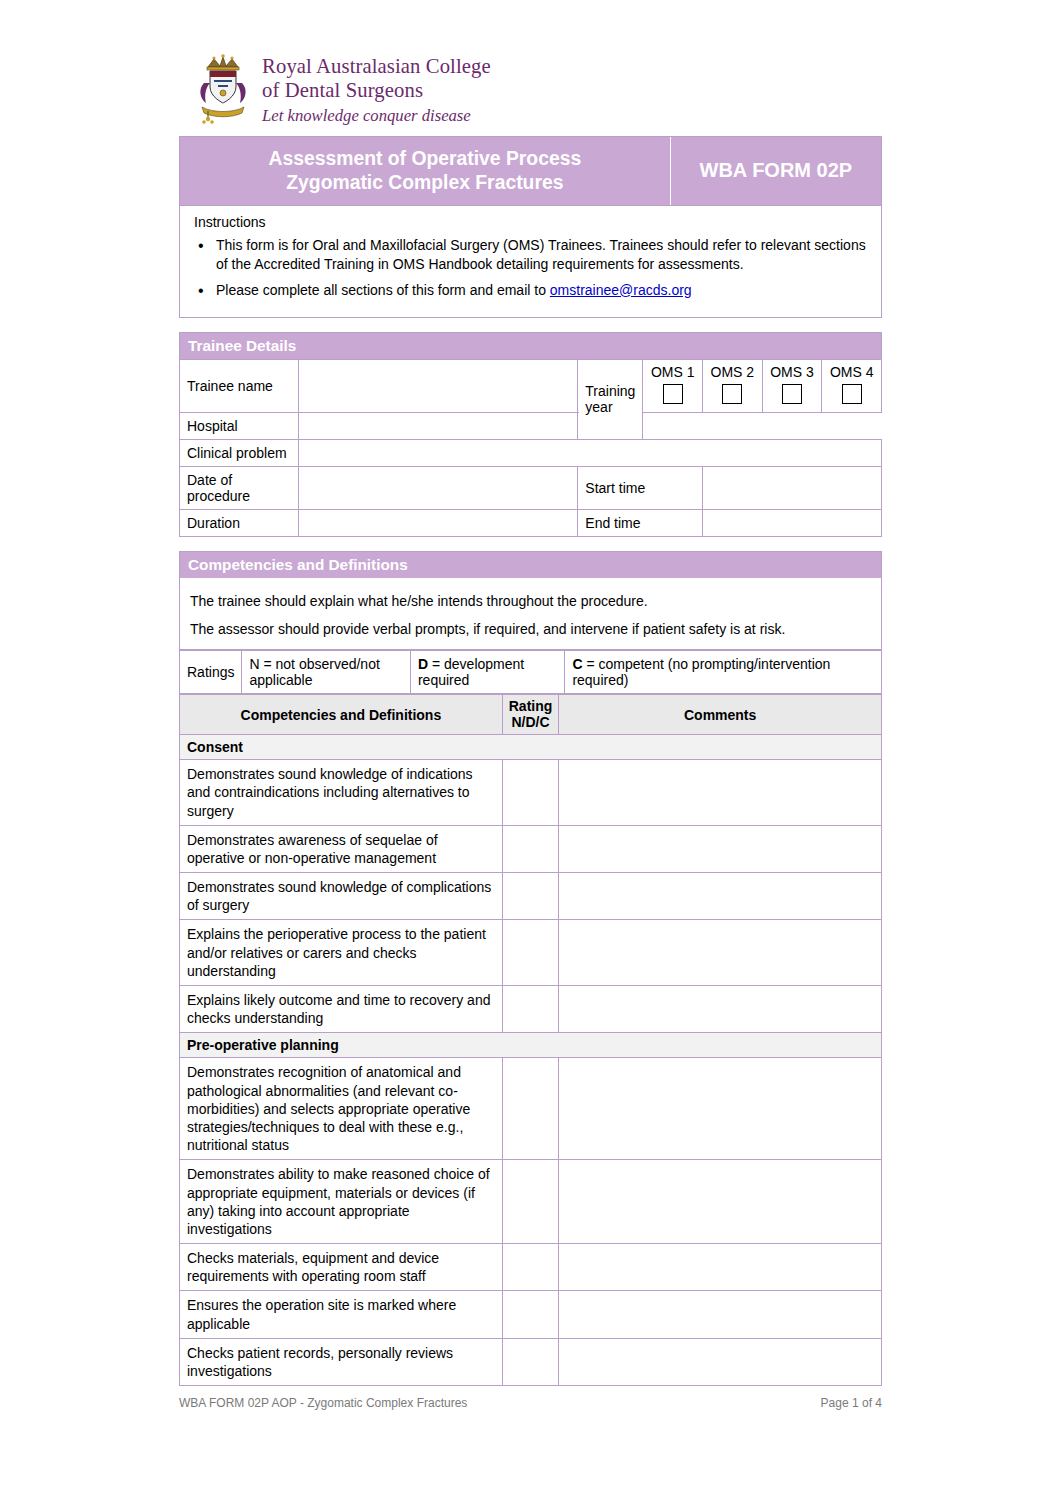Royal Australasian College
of Dental Surgeons
Let knowledge conquer disease
Assessment of Operative Process
Zygomatic Complex Fractures
WBA FORM 02P
Instructions
This form is for Oral and Maxillofacial Surgery (OMS) Trainees. Trainees should refer to relevant sections of the Accredited Training in OMS Handbook detailing requirements for assessments.
Please complete all sections of this form and email to omstrainee@racds.org
Trainee Details
| Trainee name | | Training year | OMS 1 | OMS 2 | OMS 3 | OMS 4 |
| Hospital | |
| Clinical problem | |
| Date of procedure | | Start time | |
| Duration | | End time | |
Competencies and Definitions
The trainee should explain what he/she intends throughout the procedure.
The assessor should provide verbal prompts, if required, and intervene if patient safety is at risk.
| Ratings | N = not observed/not applicable | D = development required | C = competent (no prompting/intervention required) |
| Competencies and Definitions | Rating N/D/C | Comments |
| --- | --- | --- |
| Consent |
| Demonstrates sound knowledge of indications and contraindications including alternatives to surgery | | |
| Demonstrates awareness of sequelae of operative or non-operative management | | |
| Demonstrates sound knowledge of complications of surgery | | |
| Explains the perioperative process to the patient and/or relatives or carers and checks understanding | | |
| Explains likely outcome and time to recovery and checks understanding | | |
| Pre-operative planning |
| Demonstrates recognition of anatomical and pathological abnormalities (and relevant co-morbidities) and selects appropriate operative strategies/techniques to deal with these e.g., nutritional status | | |
| Demonstrates ability to make reasoned choice of appropriate equipment, materials or devices (if any) taking into account appropriate investigations | | |
| Checks materials, equipment and device requirements with operating room staff | | |
| Ensures the operation site is marked where applicable | | |
| Checks patient records, personally reviews investigations | | |
WBA FORM 02P AOP - Zygomatic Complex Fractures
Page 1 of 4